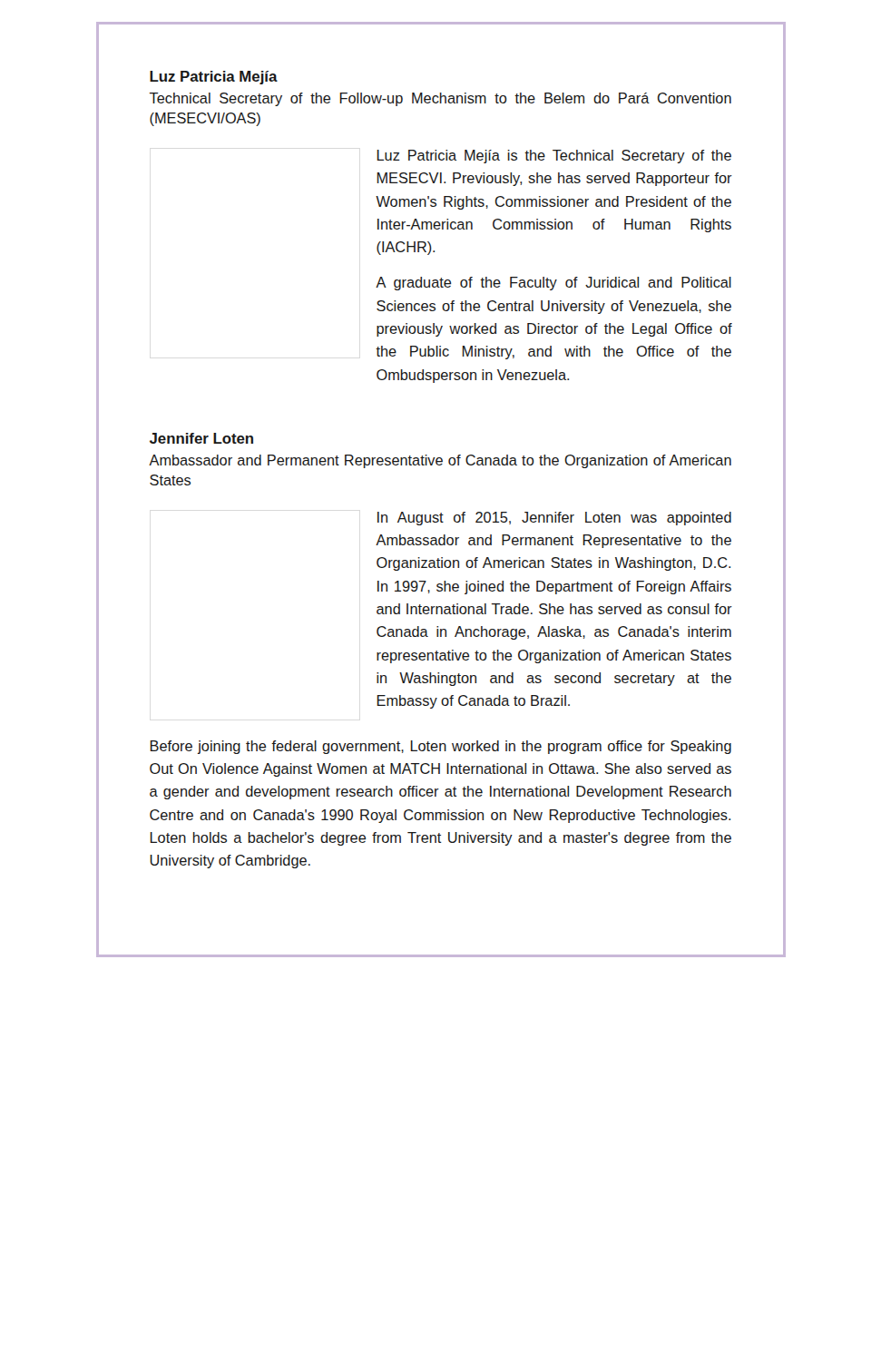Luz Patricia Mejía
Technical Secretary of the Follow-up Mechanism to the Belem do Pará Convention (MESECVI/OAS)
Luz Patricia Mejía is the Technical Secretary of the MESECVI. Previously, she has served Rapporteur for Women's Rights, Commissioner and President of the Inter-American Commission of Human Rights (IACHR).
A graduate of the Faculty of Juridical and Political Sciences of the Central University of Venezuela, she previously worked as Director of the Legal Office of the Public Ministry, and with the Office of the Ombudsperson in Venezuela.
Jennifer Loten
Ambassador and Permanent Representative of Canada to the Organization of American States
In August of 2015, Jennifer Loten was appointed Ambassador and Permanent Representative to the Organization of American States in Washington, D.C. In 1997, she joined the Department of Foreign Affairs and International Trade. She has served as consul for Canada in Anchorage, Alaska, as Canada's interim representative to the Organization of American States in Washington and as second secretary at the Embassy of Canada to Brazil.
Before joining the federal government, Loten worked in the program office for Speaking Out On Violence Against Women at MATCH International in Ottawa. She also served as a gender and development research officer at the International Development Research Centre and on Canada's 1990 Royal Commission on New Reproductive Technologies. Loten holds a bachelor's degree from Trent University and a master's degree from the University of Cambridge.